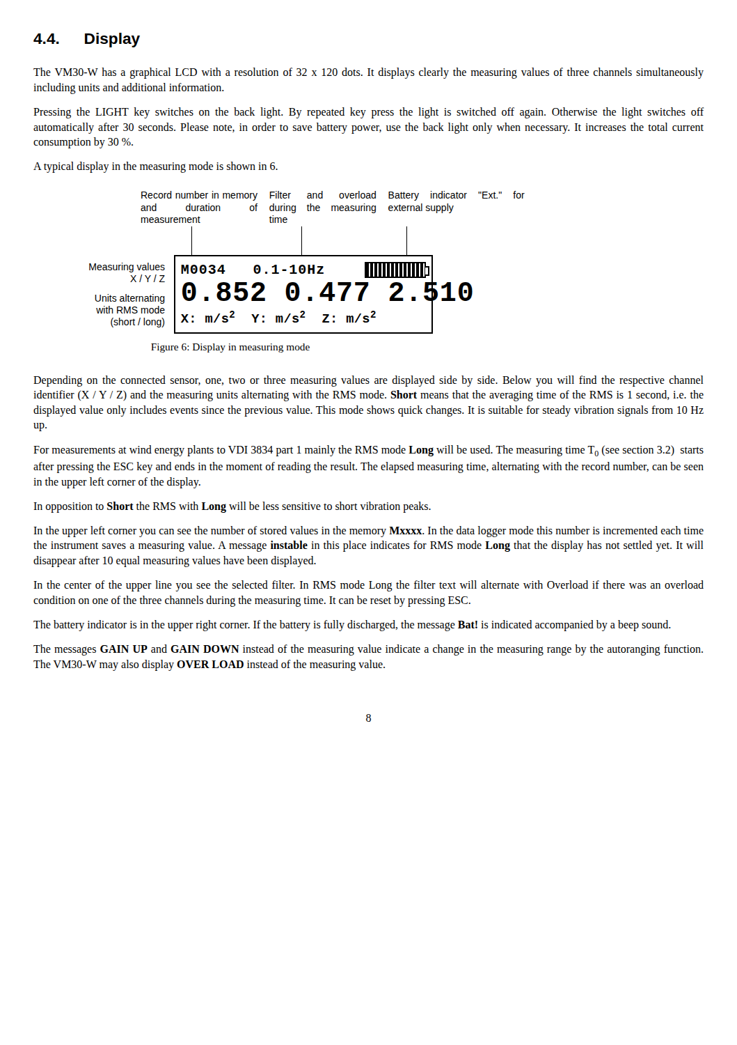4.4. Display
The VM30-W has a graphical LCD with a resolution of 32 x 120 dots. It displays clearly the measuring values of three channels simultaneously including units and additional information.
Pressing the LIGHT key switches on the back light. By repeated key press the light is switched off again. Otherwise the light switches off automatically after 30 seconds. Please note, in order to save battery power, use the back light only when necessary. It increases the total current consumption by 30 %.
A typical display in the measuring mode is shown in 6.
Record number in memory and duration of measurement
Filter and overload during the measuring time
Battery indicator "Ext." for external supply
Measuring values
X / Y / Z
Units alternating
with RMS mode
(short / long)
M0034 0.1-10Hz
0.852 0.477 2.510
X: m/s2 Y: m/s2 Z: m/s2
Figure 6: Display in measuring mode
Depending on the connected sensor, one, two or three measuring values are displayed side by side. Below you will find the respective channel identifier (X / Y / Z) and the measuring units alternating with the RMS mode. Short means that the averaging time of the RMS is 1 second, i.e. the displayed value only includes events since the previous value. This mode shows quick changes. It is suitable for steady vibration signals from 10 Hz up.
For measurements at wind energy plants to VDI 3834 part 1 mainly the RMS mode Long will be used. The measuring time T0 (see section 3.2) starts after pressing the ESC key and ends in the moment of reading the result. The elapsed measuring time, alternating with the record number, can be seen in the upper left corner of the display.
In opposition to Short the RMS with Long will be less sensitive to short vibration peaks.
In the upper left corner you can see the number of stored values in the memory Mxxxx. In the data logger mode this number is incremented each time the instrument saves a measuring value. A message instable in this place indicates for RMS mode Long that the display has not settled yet. It will disappear after 10 equal measuring values have been displayed.
In the center of the upper line you see the selected filter. In RMS mode Long the filter text will alternate with Overload if there was an overload condition on one of the three channels during the measuring time. It can be reset by pressing ESC.
The battery indicator is in the upper right corner. If the battery is fully discharged, the message Bat! is indicated accompanied by a beep sound.
The messages GAIN UP and GAIN DOWN instead of the measuring value indicate a change in the measuring range by the autoranging function. The VM30-W may also display OVER LOAD instead of the measuring value.
8